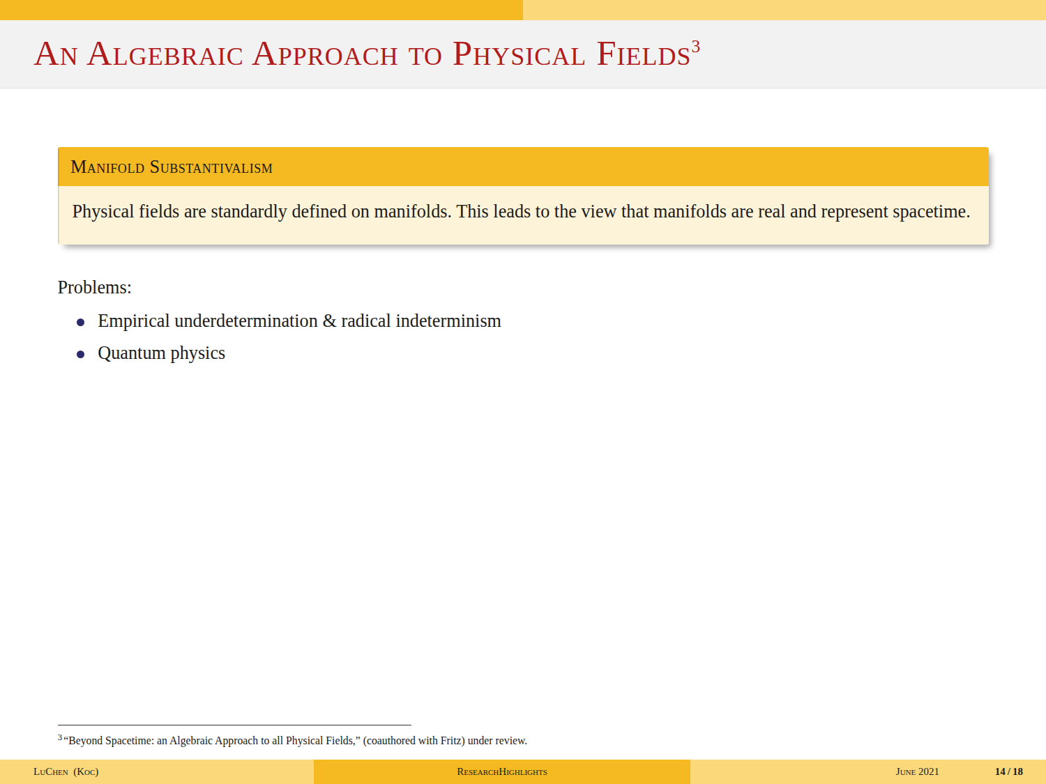An Algebraic Approach to Physical Fields3
Manifold Substantivalism
Physical fields are standardly defined on manifolds. This leads to the view that manifolds are real and represent spacetime.
Problems:
Empirical underdetermination & radical indeterminism
Quantum physics
3“Beyond Spacetime: an Algebraic Approach to all Physical Fields,” (coauthored with Fritz) under review.
Lu Chen (Koc)
Research Highlights
June 2021
14 / 18